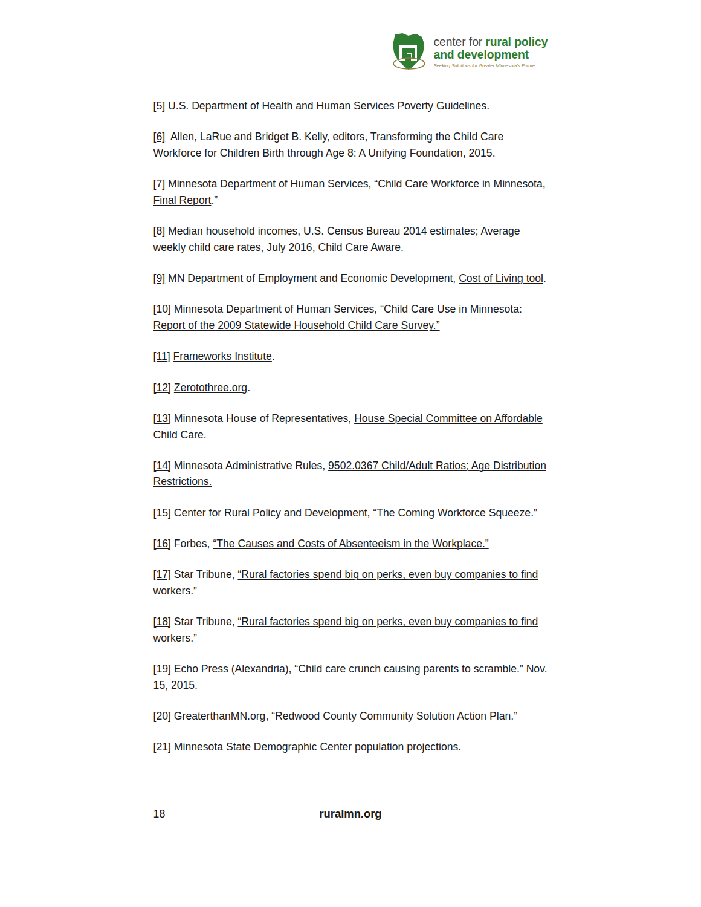center for rural policy
and development
Seeking Solutions for Greater Minnesota's Future
[5] U.S. Department of Health and Human Services Poverty Guidelines.
[6] Allen, LaRue and Bridget B. Kelly, editors, Transforming the Child Care Workforce for Children Birth through Age 8: A Unifying Foundation, 2015.
[7] Minnesota Department of Human Services, “Child Care Workforce in Minnesota, Final Report.”
[8] Median household incomes, U.S. Census Bureau 2014 estimates; Average weekly child care rates, July 2016, Child Care Aware.
[9] MN Department of Employment and Economic Development, Cost of Living tool.
[10] Minnesota Department of Human Services, “Child Care Use in Minnesota: Report of the 2009 Statewide Household Child Care Survey.”
[11] Frameworks Institute.
[12] Zerotothree.org.
[13] Minnesota House of Representatives, House Special Committee on Affordable Child Care.
[14] Minnesota Administrative Rules, 9502.0367 Child/Adult Ratios; Age Distribution Restrictions.
[15] Center for Rural Policy and Development, “The Coming Workforce Squeeze.”
[16] Forbes, “The Causes and Costs of Absenteeism in the Workplace.”
[17] Star Tribune, “Rural factories spend big on perks, even buy companies to find workers.”
[18] Star Tribune, “Rural factories spend big on perks, even buy companies to find workers.”
[19] Echo Press (Alexandria), “Child care crunch causing parents to scramble.” Nov. 15, 2015.
[20] GreaterthanMN.org, “Redwood County Community Solution Action Plan.”
[21] Minnesota State Demographic Center population projections.
18
ruralmn.org